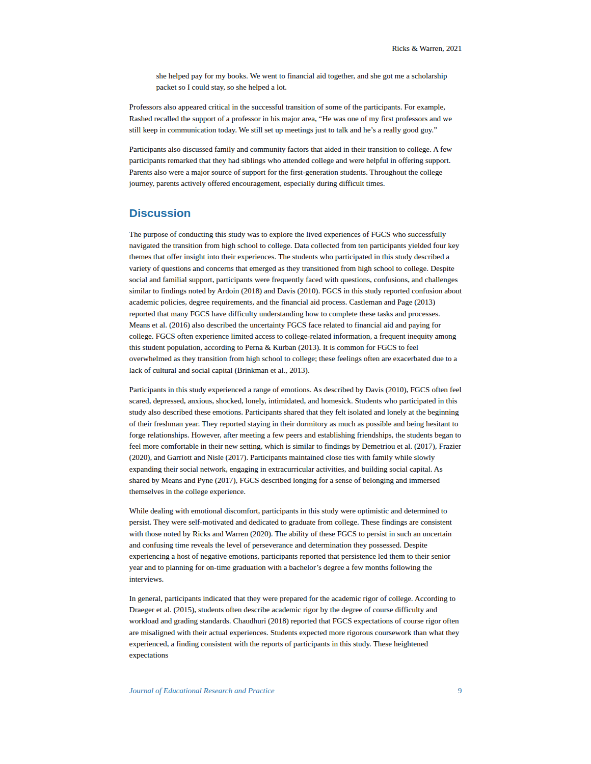Ricks & Warren, 2021
she helped pay for my books. We went to financial aid together, and she got me a scholarship packet so I could stay, so she helped a lot.
Professors also appeared critical in the successful transition of some of the participants. For example, Rashed recalled the support of a professor in his major area, “He was one of my first professors and we still keep in communication today. We still set up meetings just to talk and he’s a really good guy.”
Participants also discussed family and community factors that aided in their transition to college. A few participants remarked that they had siblings who attended college and were helpful in offering support. Parents also were a major source of support for the first-generation students. Throughout the college journey, parents actively offered encouragement, especially during difficult times.
Discussion
The purpose of conducting this study was to explore the lived experiences of FGCS who successfully navigated the transition from high school to college. Data collected from ten participants yielded four key themes that offer insight into their experiences. The students who participated in this study described a variety of questions and concerns that emerged as they transitioned from high school to college. Despite social and familial support, participants were frequently faced with questions, confusions, and challenges similar to findings noted by Ardoin (2018) and Davis (2010). FGCS in this study reported confusion about academic policies, degree requirements, and the financial aid process. Castleman and Page (2013) reported that many FGCS have difficulty understanding how to complete these tasks and processes. Means et al. (2016) also described the uncertainty FGCS face related to financial aid and paying for college. FGCS often experience limited access to college-related information, a frequent inequity among this student population, according to Perna & Kurban (2013). It is common for FGCS to feel overwhelmed as they transition from high school to college; these feelings often are exacerbated due to a lack of cultural and social capital (Brinkman et al., 2013).
Participants in this study experienced a range of emotions. As described by Davis (2010), FGCS often feel scared, depressed, anxious, shocked, lonely, intimidated, and homesick. Students who participated in this study also described these emotions. Participants shared that they felt isolated and lonely at the beginning of their freshman year. They reported staying in their dormitory as much as possible and being hesitant to forge relationships. However, after meeting a few peers and establishing friendships, the students began to feel more comfortable in their new setting, which is similar to findings by Demetriou et al. (2017), Frazier (2020), and Garriott and Nisle (2017). Participants maintained close ties with family while slowly expanding their social network, engaging in extracurricular activities, and building social capital. As shared by Means and Pyne (2017), FGCS described longing for a sense of belonging and immersed themselves in the college experience.
While dealing with emotional discomfort, participants in this study were optimistic and determined to persist. They were self-motivated and dedicated to graduate from college. These findings are consistent with those noted by Ricks and Warren (2020). The ability of these FGCS to persist in such an uncertain and confusing time reveals the level of perseverance and determination they possessed. Despite experiencing a host of negative emotions, participants reported that persistence led them to their senior year and to planning for on-time graduation with a bachelor’s degree a few months following the interviews.
In general, participants indicated that they were prepared for the academic rigor of college. According to Draeger et al. (2015), students often describe academic rigor by the degree of course difficulty and workload and grading standards. Chaudhuri (2018) reported that FGCS expectations of course rigor often are misaligned with their actual experiences. Students expected more rigorous coursework than what they experienced, a finding consistent with the reports of participants in this study. These heightened expectations
Journal of Educational Research and Practice 9